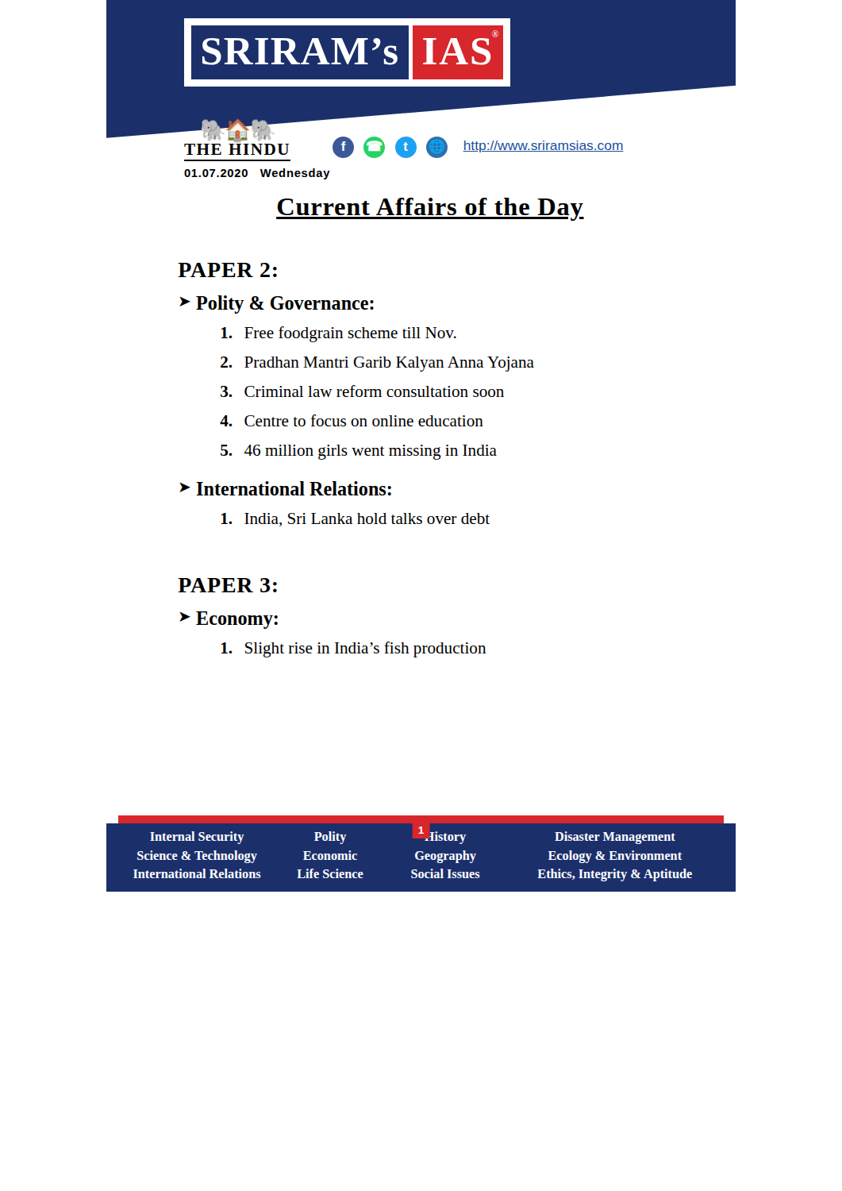SRIRAM’s
IAS®
🐘🏠🐘
THE HINDU
f ☎ t 🌐 http://www.sriramsias.com
01.07.2020 Wednesday
Current Affairs of the Day
PAPER 2:
Polity & Governance:
Free foodgrain scheme till Nov.
Pradhan Mantri Garib Kalyan Anna Yojana
Criminal law reform consultation soon
Centre to focus on online education
46 million girls went missing in India
International Relations:
India, Sri Lanka hold talks over debt
PAPER 3:
Economy:
Slight rise in India’s fish production
1
| Internal Security | Polity | History | Disaster Management |
| Science & Technology | Economic | Geography | Ecology & Environment |
| International Relations | Life Science | Social Issues | Ethics, Integrity & Aptitude |